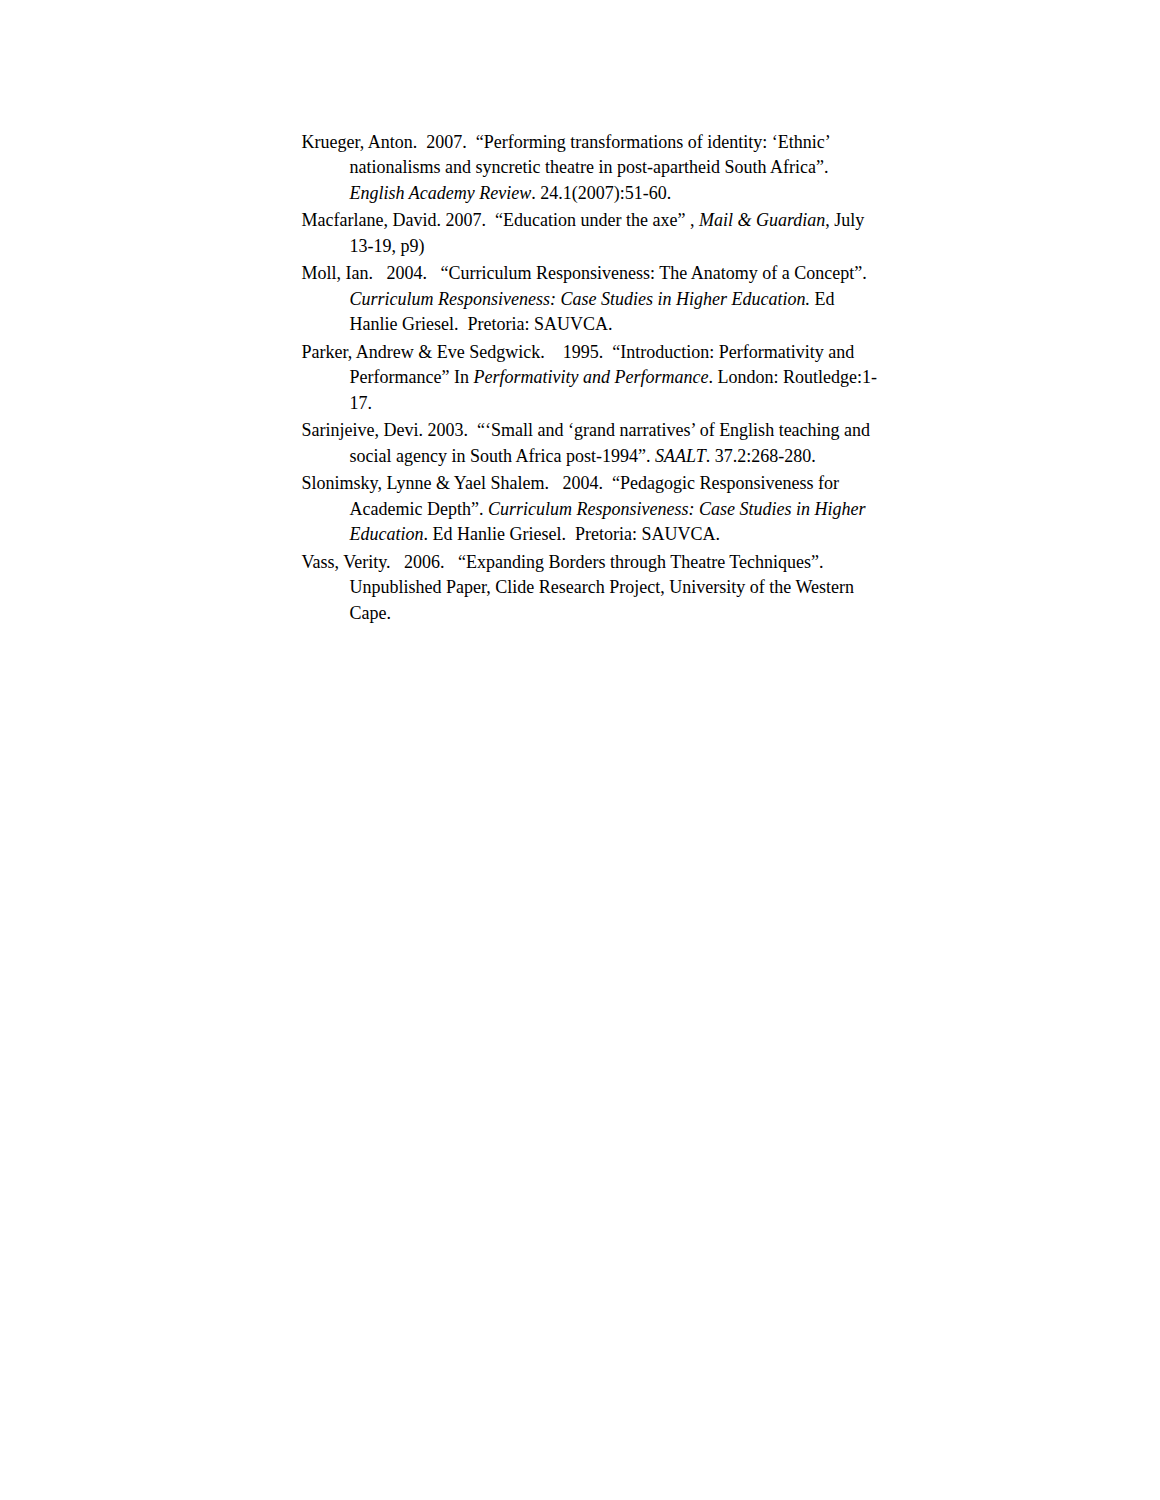Krueger, Anton. 2007. “Performing transformations of identity: ‘Ethnic’ nationalisms and syncretic theatre in post-apartheid South Africa”. English Academy Review. 24.1(2007):51-60.
Macfarlane, David. 2007. “Education under the axe” , Mail & Guardian, July 13-19, p9)
Moll, Ian. 2004. “Curriculum Responsiveness: The Anatomy of a Concept”. Curriculum Responsiveness: Case Studies in Higher Education. Ed Hanlie Griesel. Pretoria: SAUVCA.
Parker, Andrew & Eve Sedgwick. 1995. “Introduction: Performativity and Performance” In Performativity and Performance. London: Routledge:1-17.
Sarinjeive, Devi. 2003. “‘Small and ‘grand narratives’ of English teaching and social agency in South Africa post-1994”. SAALT. 37.2:268-280.
Slonimsky, Lynne & Yael Shalem. 2004. “Pedagogic Responsiveness for Academic Depth”. Curriculum Responsiveness: Case Studies in Higher Education. Ed Hanlie Griesel. Pretoria: SAUVCA.
Vass, Verity. 2006. “Expanding Borders through Theatre Techniques”. Unpublished Paper, Clide Research Project, University of the Western Cape.